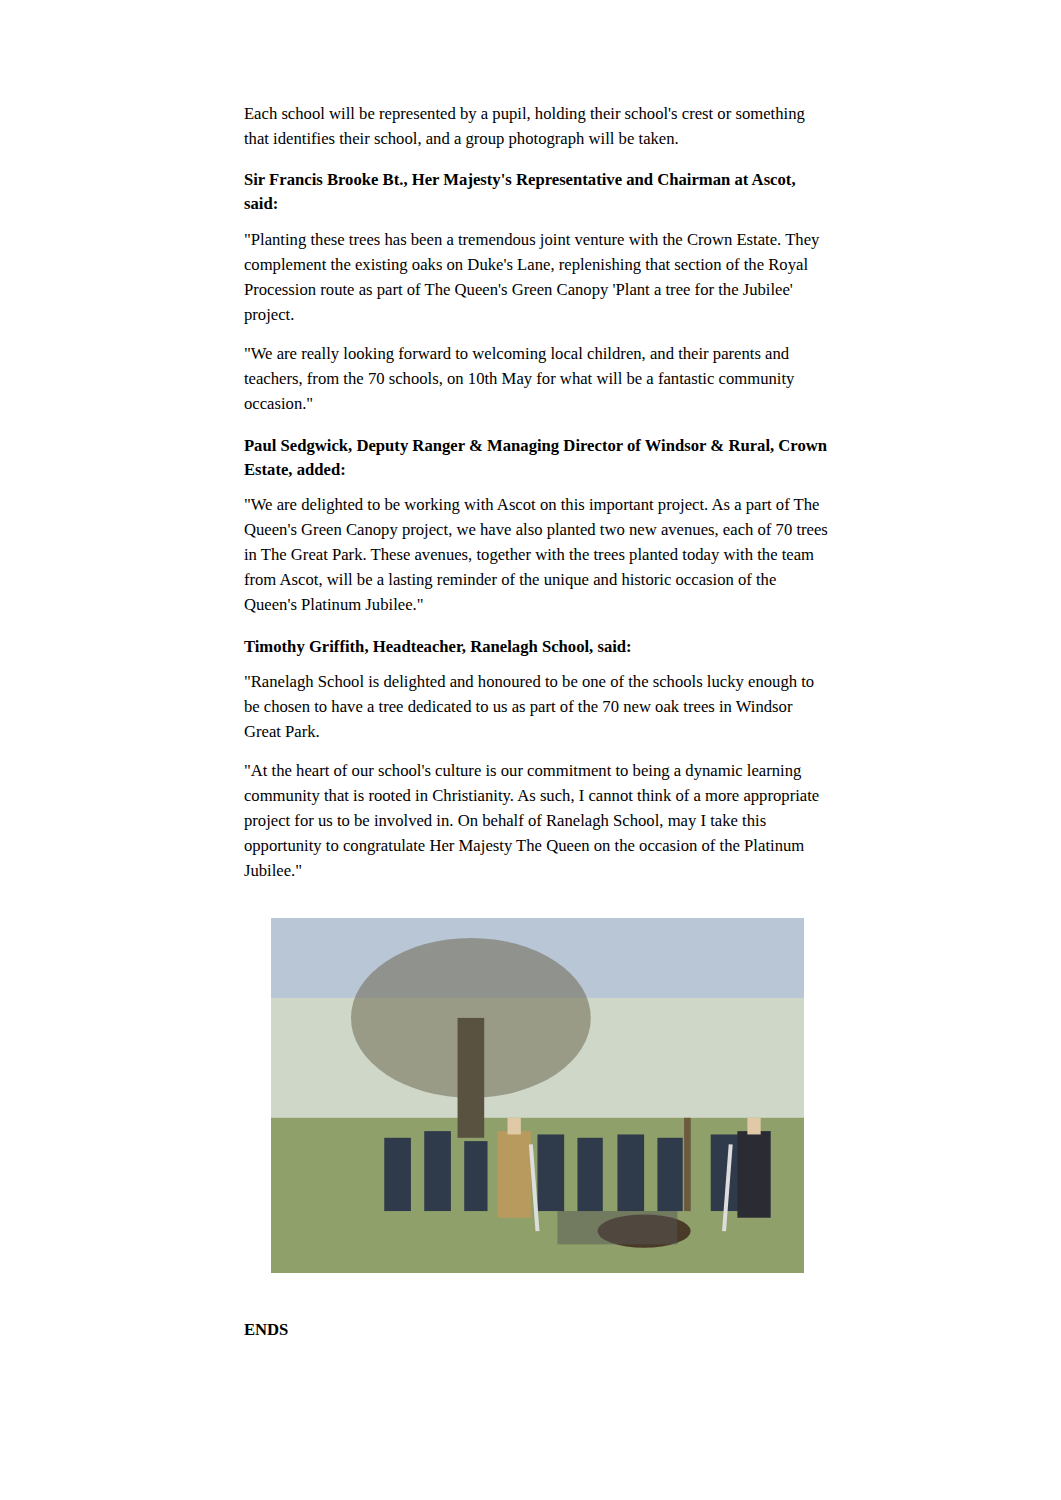Each school will be represented by a pupil, holding their school's crest or something that identifies their school, and a group photograph will be taken.
Sir Francis Brooke Bt., Her Majesty's Representative and Chairman at Ascot, said:
"Planting these trees has been a tremendous joint venture with the Crown Estate. They complement the existing oaks on Duke's Lane, replenishing that section of the Royal Procession route as part of The Queen's Green Canopy 'Plant a tree for the Jubilee' project.
"We are really looking forward to welcoming local children, and their parents and teachers, from the 70 schools, on 10th May for what will be a fantastic community occasion."
Paul Sedgwick, Deputy Ranger & Managing Director of Windsor & Rural, Crown Estate, added:
"We are delighted to be working with Ascot on this important project. As a part of The Queen's Green Canopy project, we have also planted two new avenues, each of 70 trees in The Great Park. These avenues, together with the trees planted today with the team from Ascot, will be a lasting reminder of the unique and historic occasion of the Queen's Platinum Jubilee."
Timothy Griffith, Headteacher, Ranelagh School, said:
"Ranelagh School is delighted and honoured to be one of the schools lucky enough to be chosen to have a tree dedicated to us as part of the 70 new oak trees in Windsor Great Park.
"At the heart of our school's culture is our commitment to being a dynamic learning community that is rooted in Christianity. As such, I cannot think of a more appropriate project for us to be involved in. On behalf of Ranelagh School, may I take this opportunity to congratulate Her Majesty The Queen on the occasion of the Platinum Jubilee."
ENDS